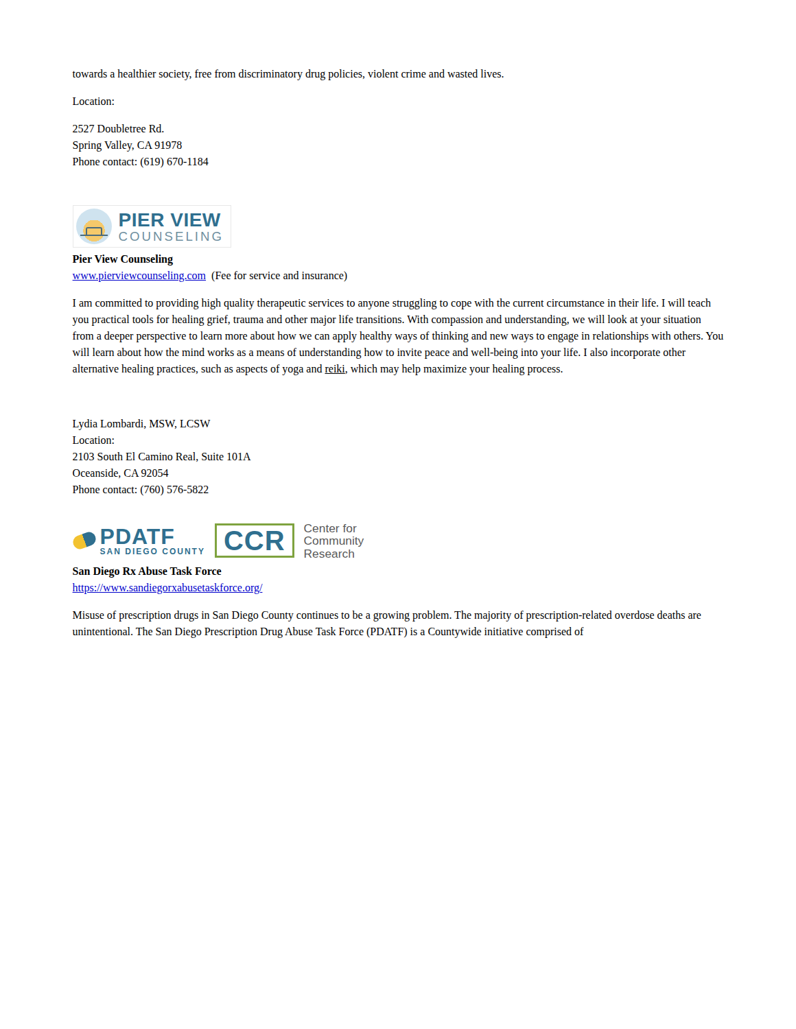towards a healthier society, free from discriminatory drug policies, violent crime and wasted lives.
Location:
2527 Doubletree Rd.
Spring Valley, CA 91978
Phone contact: (619) 670-1184
PIER VIEW
COUNSELING
Pier View Counseling
www.pierviewcounseling.com (Fee for service and insurance)
I am committed to providing high quality therapeutic services to anyone struggling to cope with the current circumstance in their life. I will teach you practical tools for healing grief, trauma and other major life transitions. With compassion and understanding, we will look at your situation from a deeper perspective to learn more about how we can apply healthy ways of thinking and new ways to engage in relationships with others. You will learn about how the mind works as a means of understanding how to invite peace and well-being into your life. I also incorporate other alternative healing practices, such as aspects of yoga and reiki, which may help maximize your healing process.
Lydia Lombardi, MSW, LCSW
Location:
2103 South El Camino Real, Suite 101A
Oceanside, CA 92054
Phone contact: (760) 576-5822
PDATF
SAN DIEGO COUNTY
CCR
Center for
Community
Research
San Diego Rx Abuse Task Force
https://www.sandiegorxabusetaskforce.org/
Misuse of prescription drugs in San Diego County continues to be a growing problem. The majority of prescription-related overdose deaths are unintentional. The San Diego Prescription Drug Abuse Task Force (PDATF) is a Countywide initiative comprised of